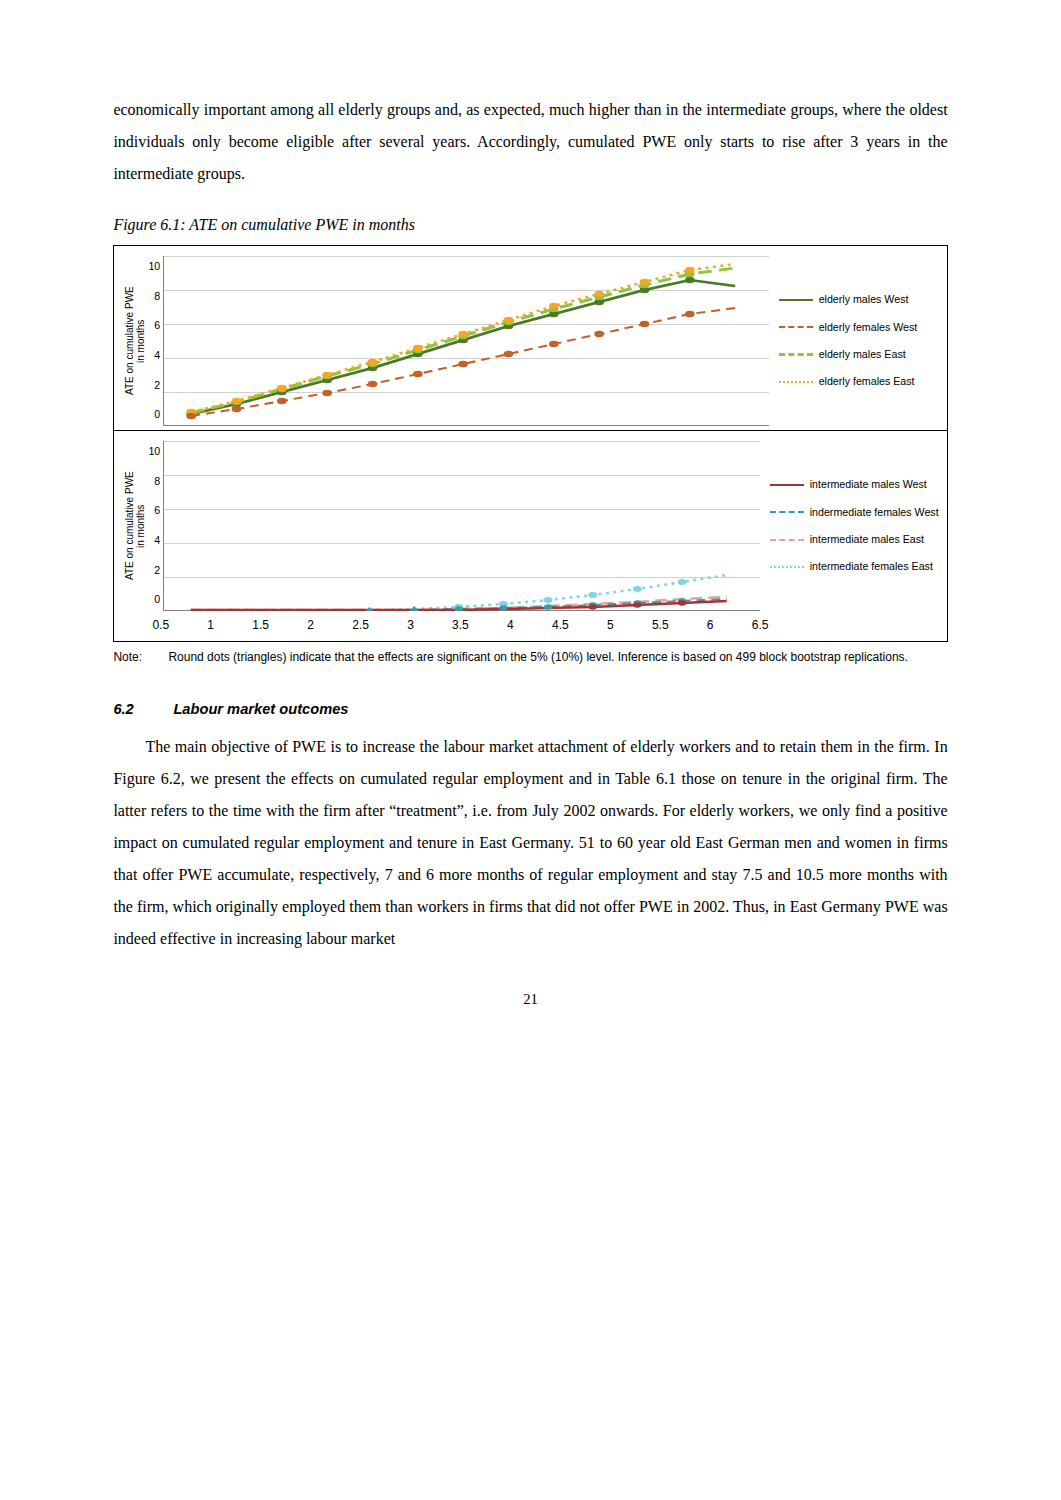economically important among all elderly groups and, as expected, much higher than in the intermediate groups, where the oldest individuals only become eligible after several years. Accordingly, cumulated PWE only starts to rise after 3 years in the intermediate groups.
Figure 6.1: ATE on cumulative PWE in months
ATE on cumulative PWE
in months
10 8 6 4 2 0
elderly males West
elderly females West
elderly males East
elderly females East
ATE on cumulative PWE
in months
10 8 6 4 2 0
intermediate males West
indermediate females West
intermediate males East
intermediate females East
0.511.522.533.544.555.566.5
Note:
Round dots (triangles) indicate that the effects are significant on the 5% (10%) level. Inference is based on 499 block bootstrap replications.
6.2 Labour market outcomes
The main objective of PWE is to increase the labour market attachment of elderly workers and to retain them in the firm. In Figure 6.2, we present the effects on cumulated regular employment and in Table 6.1 those on tenure in the original firm. The latter refers to the time with the firm after “treatment”, i.e. from July 2002 onwards. For elderly workers, we only find a positive impact on cumulated regular employment and tenure in East Germany. 51 to 60 year old East German men and women in firms that offer PWE accumulate, respectively, 7 and 6 more months of regular employment and stay 7.5 and 10.5 more months with the firm, which originally employed them than workers in firms that did not offer PWE in 2002. Thus, in East Germany PWE was indeed effective in increasing labour market
21